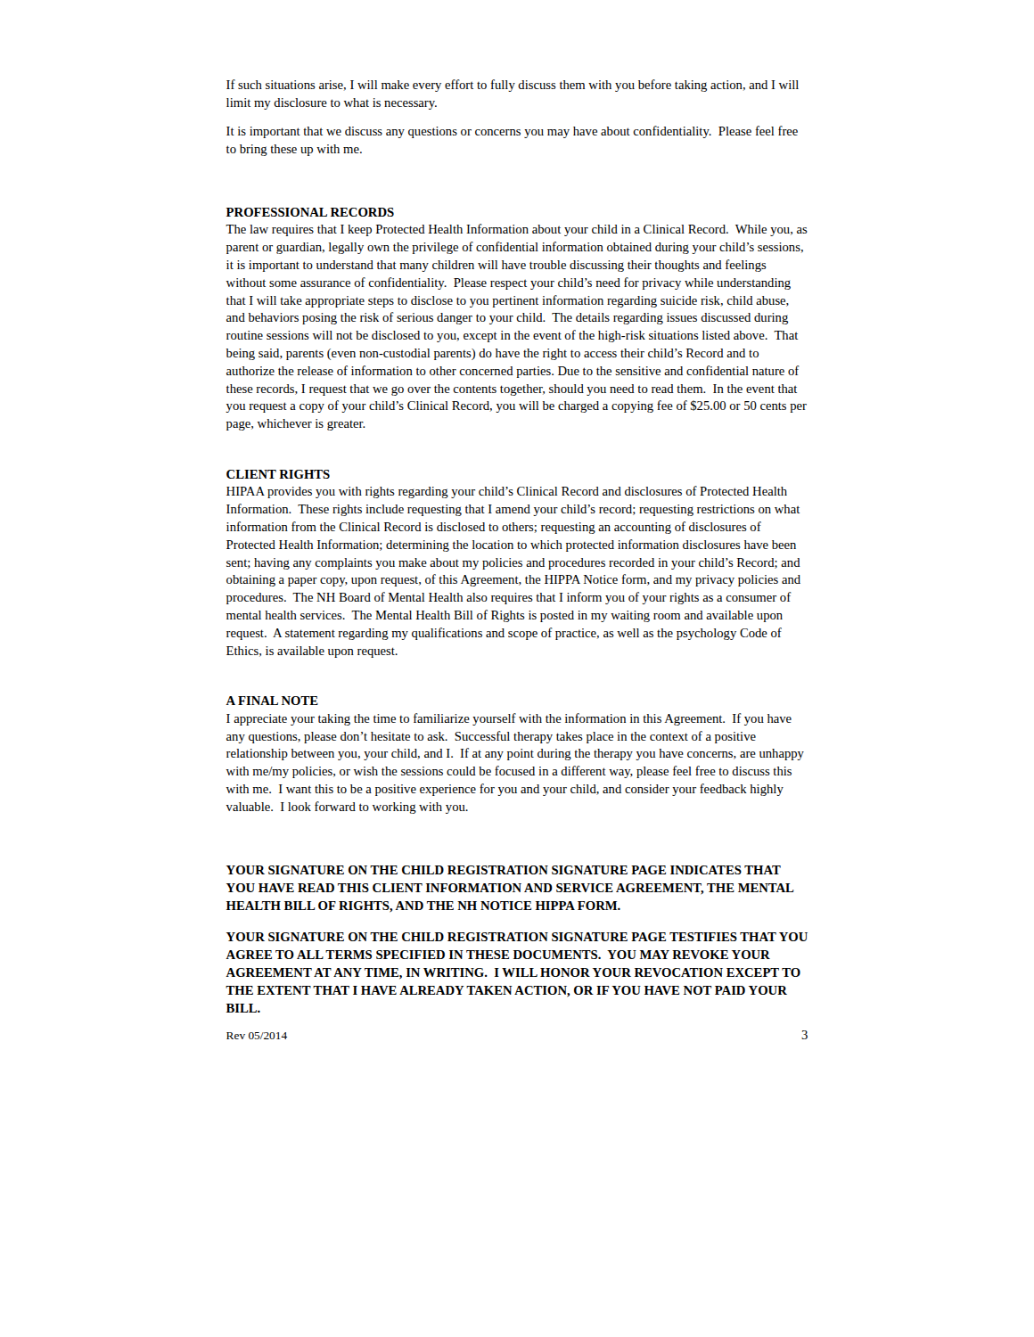If such situations arise, I will make every effort to fully discuss them with you before taking action, and I will limit my disclosure to what is necessary.
It is important that we discuss any questions or concerns you may have about confidentiality. Please feel free to bring these up with me.
Professional Records
The law requires that I keep Protected Health Information about your child in a Clinical Record. While you, as parent or guardian, legally own the privilege of confidential information obtained during your child’s sessions, it is important to understand that many children will have trouble discussing their thoughts and feelings without some assurance of confidentiality. Please respect your child’s need for privacy while understanding that I will take appropriate steps to disclose to you pertinent information regarding suicide risk, child abuse, and behaviors posing the risk of serious danger to your child. The details regarding issues discussed during routine sessions will not be disclosed to you, except in the event of the high-risk situations listed above. That being said, parents (even non-custodial parents) do have the right to access their child’s Record and to authorize the release of information to other concerned parties. Due to the sensitive and confidential nature of these records, I request that we go over the contents together, should you need to read them. In the event that you request a copy of your child’s Clinical Record, you will be charged a copying fee of $25.00 or 50 cents per page, whichever is greater.
Client Rights
HIPAA provides you with rights regarding your child’s Clinical Record and disclosures of Protected Health Information. These rights include requesting that I amend your child’s record; requesting restrictions on what information from the Clinical Record is disclosed to others; requesting an accounting of disclosures of Protected Health Information; determining the location to which protected information disclosures have been sent; having any complaints you make about my policies and procedures recorded in your child’s Record; and obtaining a paper copy, upon request, of this Agreement, the HIPPA Notice form, and my privacy policies and procedures. The NH Board of Mental Health also requires that I inform you of your rights as a consumer of mental health services. The Mental Health Bill of Rights is posted in my waiting room and available upon request. A statement regarding my qualifications and scope of practice, as well as the psychology Code of Ethics, is available upon request.
A Final Note
I appreciate your taking the time to familiarize yourself with the information in this Agreement. If you have any questions, please don’t hesitate to ask. Successful therapy takes place in the context of a positive relationship between you, your child, and I. If at any point during the therapy you have concerns, are unhappy with me/my policies, or wish the sessions could be focused in a different way, please feel free to discuss this with me. I want this to be a positive experience for you and your child, and consider your feedback highly valuable. I look forward to working with you.
YOUR SIGNATURE ON THE CHILD REGISTRATION SIGNATURE PAGE INDICATES THAT YOU HAVE READ THIS CLIENT INFORMATION AND SERVICE AGREEMENT, THE MENTAL HEALTH BILL OF RIGHTS, AND THE NH NOTICE HIPPA FORM.
YOUR SIGNATURE ON THE CHILD REGISTRATION SIGNATURE PAGE TESTIFIES THAT YOU AGREE TO ALL TERMS SPECIFIED IN THESE DOCUMENTS. YOU MAY REVOKE YOUR AGREEMENT AT ANY TIME, IN WRITING. I WILL HONOR YOUR REVOCATION EXCEPT TO THE EXTENT THAT I HAVE ALREADY TAKEN ACTION, OR IF YOU HAVE NOT PAID YOUR BILL.
Rev 05/2014 3